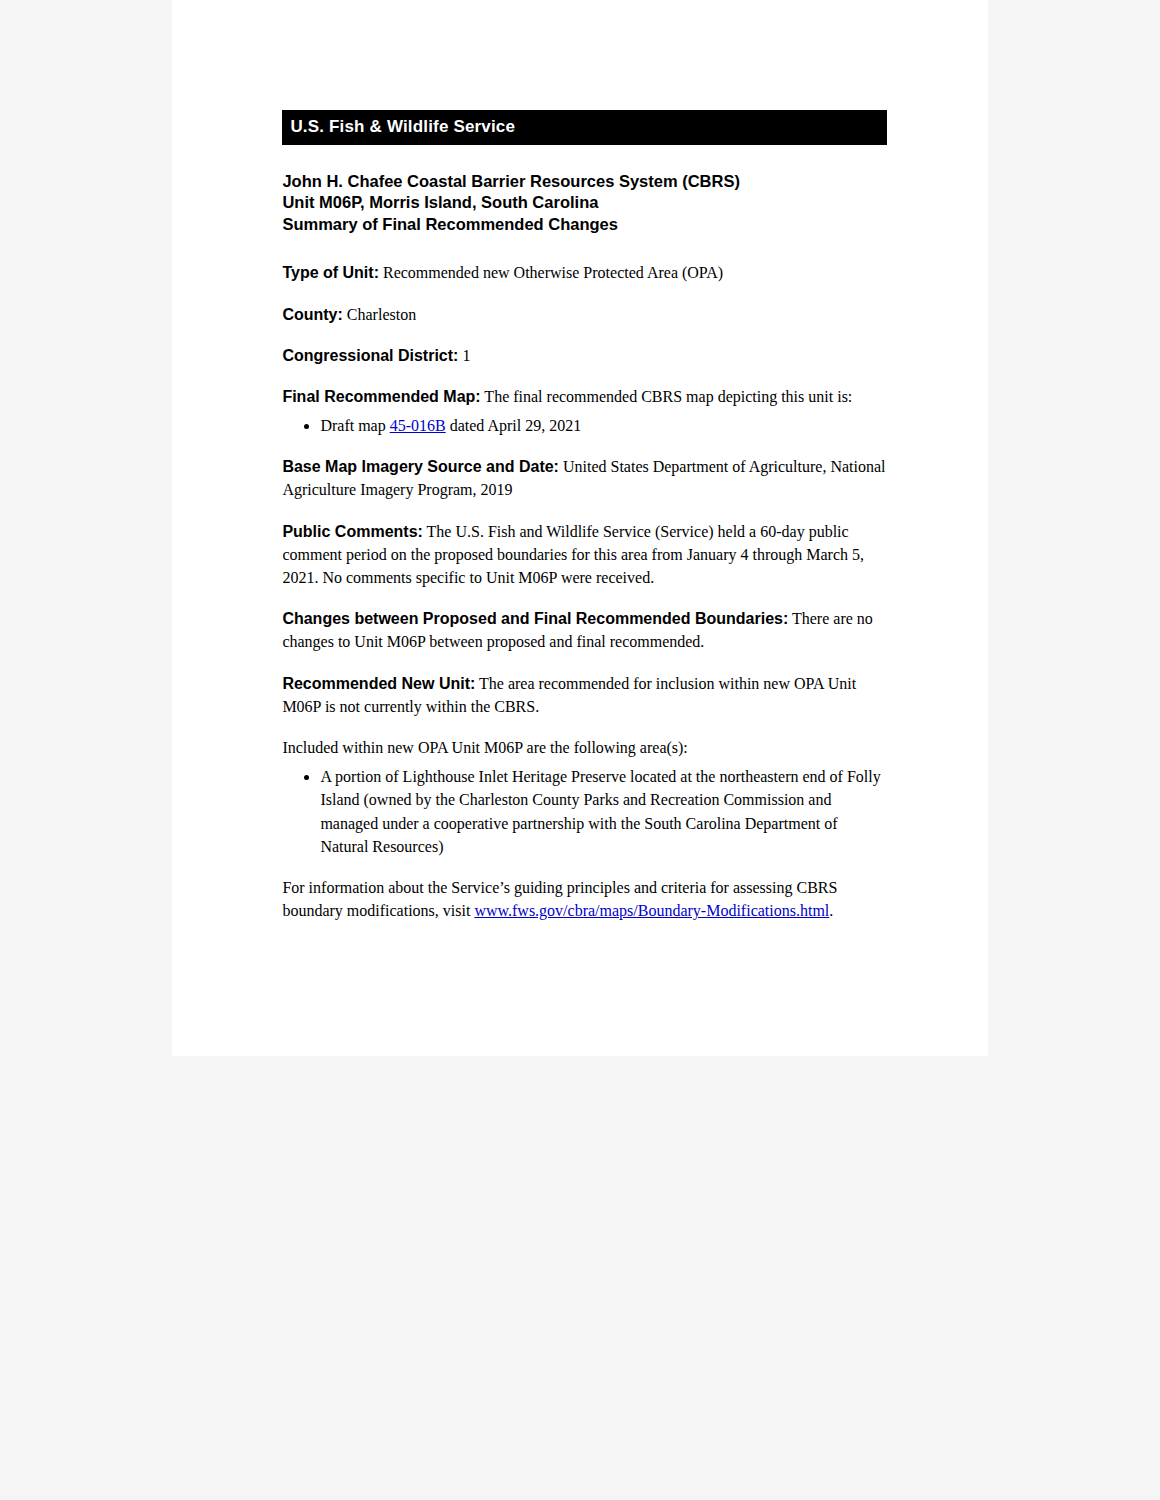U.S. Fish & Wildlife Service
John H. Chafee Coastal Barrier Resources System (CBRS) Unit M06P, Morris Island, South Carolina Summary of Final Recommended Changes
Type of Unit: Recommended new Otherwise Protected Area (OPA)
County: Charleston
Congressional District: 1
Final Recommended Map: The final recommended CBRS map depicting this unit is:
Draft map 45-016B dated April 29, 2021
Base Map Imagery Source and Date: United States Department of Agriculture, National Agriculture Imagery Program, 2019
Public Comments: The U.S. Fish and Wildlife Service (Service) held a 60-day public comment period on the proposed boundaries for this area from January 4 through March 5, 2021. No comments specific to Unit M06P were received.
Changes between Proposed and Final Recommended Boundaries: There are no changes to Unit M06P between proposed and final recommended.
Recommended New Unit: The area recommended for inclusion within new OPA Unit M06P is not currently within the CBRS.
Included within new OPA Unit M06P are the following area(s):
A portion of Lighthouse Inlet Heritage Preserve located at the northeastern end of Folly Island (owned by the Charleston County Parks and Recreation Commission and managed under a cooperative partnership with the South Carolina Department of Natural Resources)
For information about the Service’s guiding principles and criteria for assessing CBRS boundary modifications, visit www.fws.gov/cbra/maps/Boundary-Modifications.html.